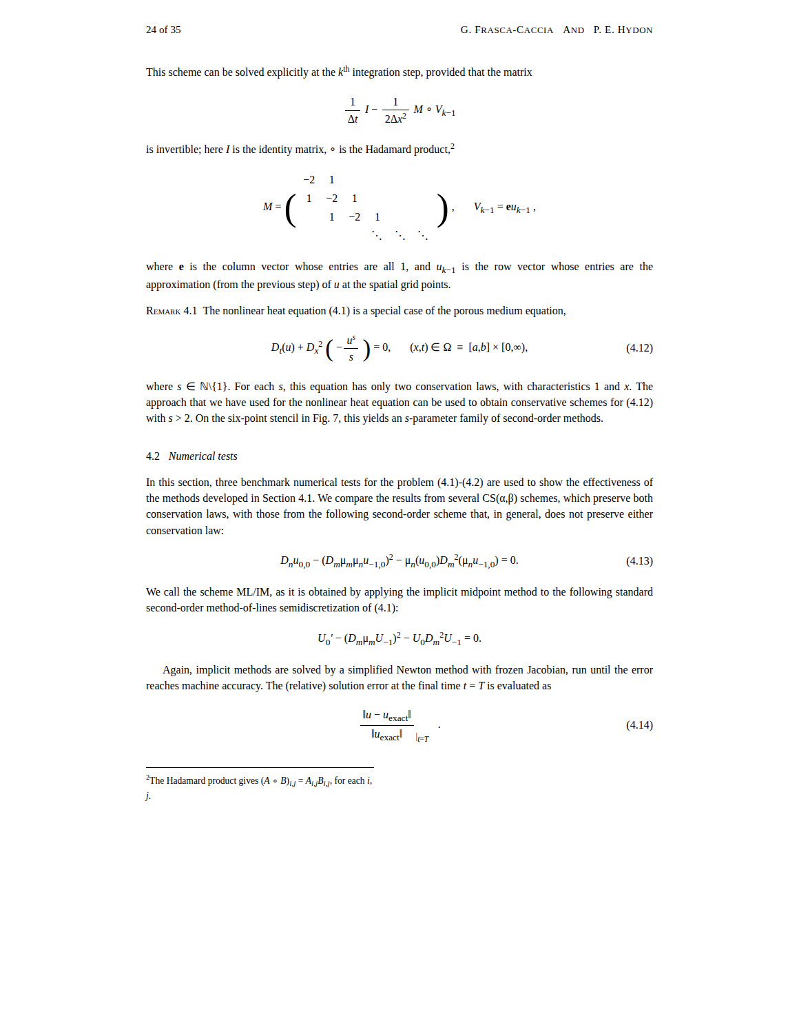24 of 35 G. FRASCA-CACCIA AND P. E. HYDON
This scheme can be solved explicitly at the kth integration step, provided that the matrix
1 Δt I − 12Δx2 M ∘ Vk−1
is invertible; here I is the identity matrix, ∘ is the Hadamard product,2
M = (
| −2 | 1 | | | | |
| 1 | −2 | 1 | | | |
| | 1 | −2 | 1 | | |
| | | | ⋱ | ⋱ | ⋱ |
) , Vk−1 = euk−1 ,
where e is the column vector whose entries are all 1, and uk−1 is the row vector whose entries are the approximation (from the previous step) of u at the spatial grid points.
Remark 4.1 The nonlinear heat equation (4.1) is a special case of the porous medium equation,
Dt(u) + Dx2 ( −us s ) = 0, (x,t) ∈ Ω ≡ [a,b] × [0,∞), (4.12)
where s ∈ ℕ\{1}. For each s, this equation has only two conservation laws, with characteristics 1 and x. The approach that we have used for the nonlinear heat equation can be used to obtain conservative schemes for (4.12) with s > 2. On the six-point stencil in Fig. 7, this yields an s-parameter family of second-order methods.
4.2 Numerical tests
In this section, three benchmark numerical tests for the problem (4.1)-(4.2) are used to show the effectiveness of the methods developed in Section 4.1. We compare the results from several CS(α,β) schemes, which preserve both conservation laws, with those from the following second-order scheme that, in general, does not preserve either conservation law:
Dnu0,0 − (Dmμmμnu−1,0)2 − μn(u0,0)Dm2(μnu−1,0) = 0. (4.13)
We call the scheme ML/IM, as it is obtained by applying the implicit midpoint method to the following standard second-order method-of-lines semidiscretization of (4.1):
U0′ − (DmμmU−1)2 − U0Dm2U−1 = 0.
Again, implicit methods are solved by a simplified Newton method with frozen Jacobian, run until the error reaches machine accuracy. The (relative) solution error at the final time t = T is evaluated as
‖u − uexact‖ ‖uexact‖ |t=T . (4.14)
2The Hadamard product gives (A ∘ B)i,j = Ai,jBi,j, for each i, j.